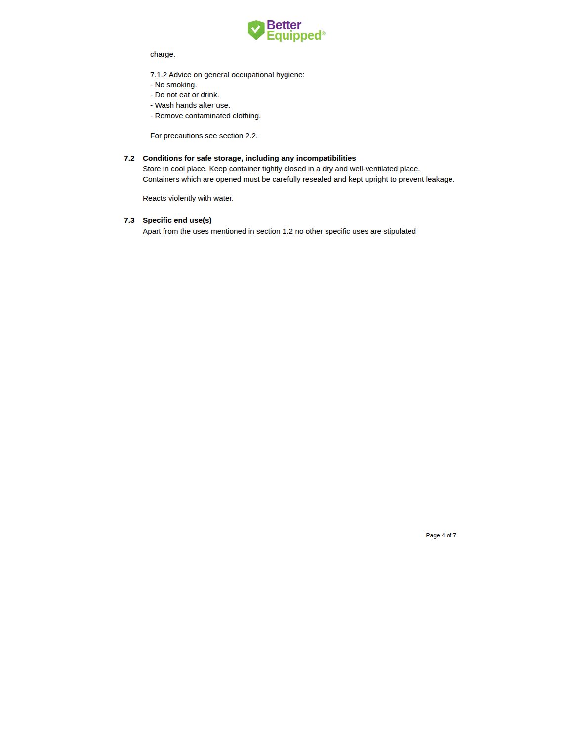Better Equipped®
charge.
7.1.2 Advice on general occupational hygiene:
- No smoking.
- Do not eat or drink.
- Wash hands after use.
- Remove contaminated clothing.
For precautions see section 2.2.
7.2
Conditions for safe storage, including any incompatibilities
Store in cool place. Keep container tightly closed in a dry and well-ventilated place. Containers which are opened must be carefully resealed and kept upright to prevent leakage.
Reacts violently with water.
7.3
Specific end use(s)
Apart from the uses mentioned in section 1.2 no other specific uses are stipulated
Page 4 of 7